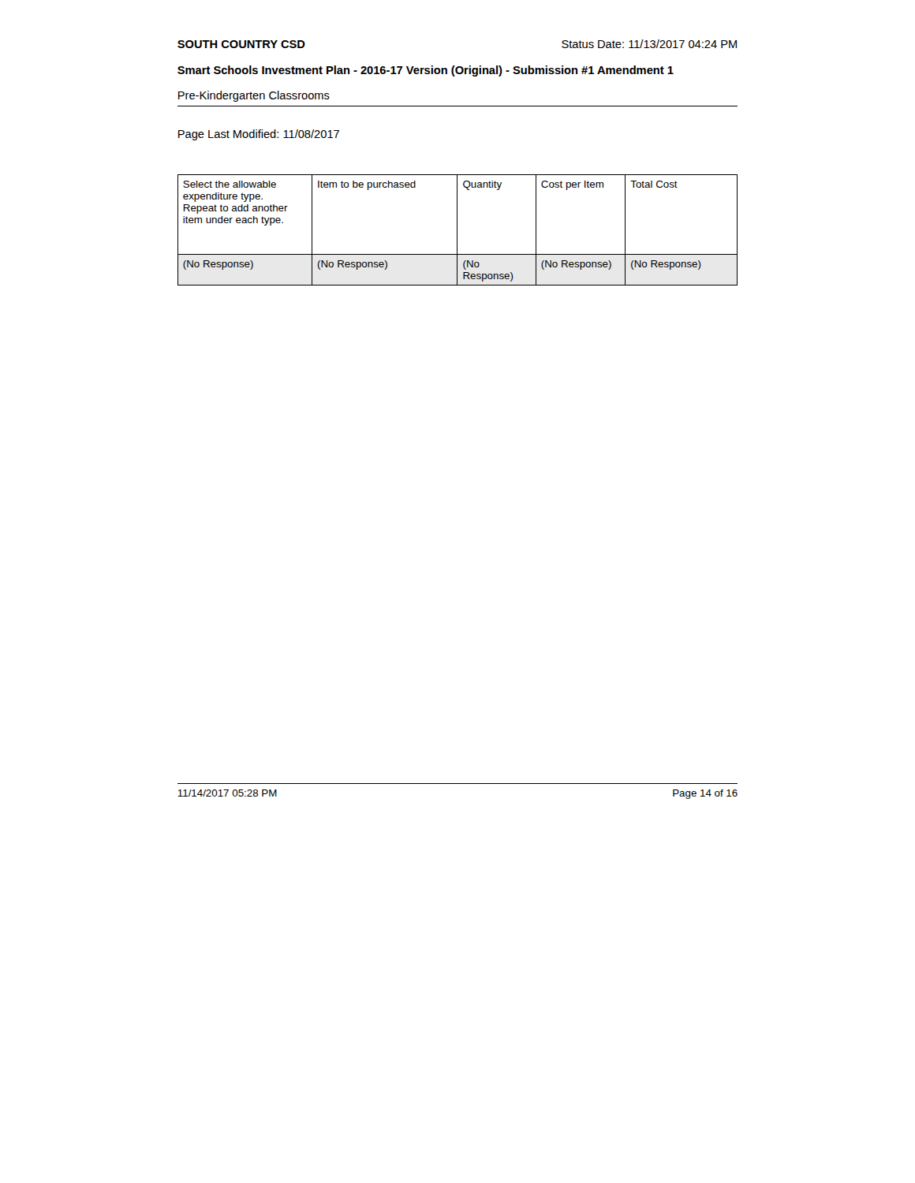SOUTH COUNTRY CSD
Status Date: 11/13/2017 04:24 PM
Smart Schools Investment Plan - 2016-17 Version (Original) - Submission #1 Amendment 1
Pre-Kindergarten Classrooms
Page Last Modified: 11/08/2017
| Select the allowable expenditure type. Repeat to add another item under each type. | Item to be purchased | Quantity | Cost per Item | Total Cost |
| --- | --- | --- | --- | --- |
| (No Response) | (No Response) | (No Response) | (No Response) | (No Response) |
11/14/2017 05:28 PM
Page 14 of 16